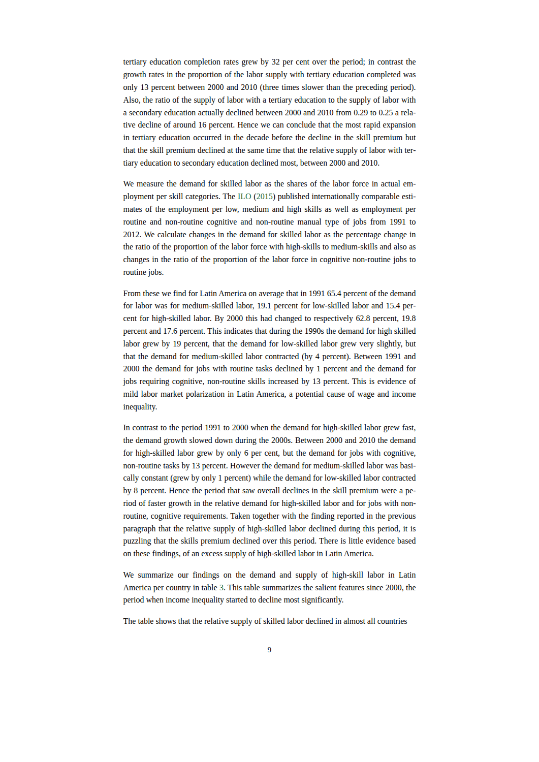tertiary education completion rates grew by 32 per cent over the period; in contrast the growth rates in the proportion of the labor supply with tertiary education completed was only 13 percent between 2000 and 2010 (three times slower than the preceding period). Also, the ratio of the supply of labor with a tertiary education to the supply of labor with a secondary education actually declined between 2000 and 2010 from 0.29 to 0.25 a relative decline of around 16 percent. Hence we can conclude that the most rapid expansion in tertiary education occurred in the decade before the decline in the skill premium but that the skill premium declined at the same time that the relative supply of labor with tertiary education to secondary education declined most, between 2000 and 2010.
We measure the demand for skilled labor as the shares of the labor force in actual employment per skill categories. The ILO (2015) published internationally comparable estimates of the employment per low, medium and high skills as well as employment per routine and non-routine cognitive and non-routine manual type of jobs from 1991 to 2012. We calculate changes in the demand for skilled labor as the percentage change in the ratio of the proportion of the labor force with high-skills to medium-skills and also as changes in the ratio of the proportion of the labor force in cognitive non-routine jobs to routine jobs.
From these we find for Latin America on average that in 1991 65.4 percent of the demand for labor was for medium-skilled labor, 19.1 percent for low-skilled labor and 15.4 percent for high-skilled labor. By 2000 this had changed to respectively 62.8 percent, 19.8 percent and 17.6 percent. This indicates that during the 1990s the demand for high skilled labor grew by 19 percent, that the demand for low-skilled labor grew very slightly, but that the demand for medium-skilled labor contracted (by 4 percent). Between 1991 and 2000 the demand for jobs with routine tasks declined by 1 percent and the demand for jobs requiring cognitive, non-routine skills increased by 13 percent. This is evidence of mild labor market polarization in Latin America, a potential cause of wage and income inequality.
In contrast to the period 1991 to 2000 when the demand for high-skilled labor grew fast, the demand growth slowed down during the 2000s. Between 2000 and 2010 the demand for high-skilled labor grew by only 6 per cent, but the demand for jobs with cognitive, non-routine tasks by 13 percent. However the demand for medium-skilled labor was basically constant (grew by only 1 percent) while the demand for low-skilled labor contracted by 8 percent. Hence the period that saw overall declines in the skill premium were a period of faster growth in the relative demand for high-skilled labor and for jobs with non-routine, cognitive requirements. Taken together with the finding reported in the previous paragraph that the relative supply of high-skilled labor declined during this period, it is puzzling that the skills premium declined over this period. There is little evidence based on these findings, of an excess supply of high-skilled labor in Latin America.
We summarize our findings on the demand and supply of high-skill labor in Latin America per country in table 3. This table summarizes the salient features since 2000, the period when income inequality started to decline most significantly.
The table shows that the relative supply of skilled labor declined in almost all countries
9